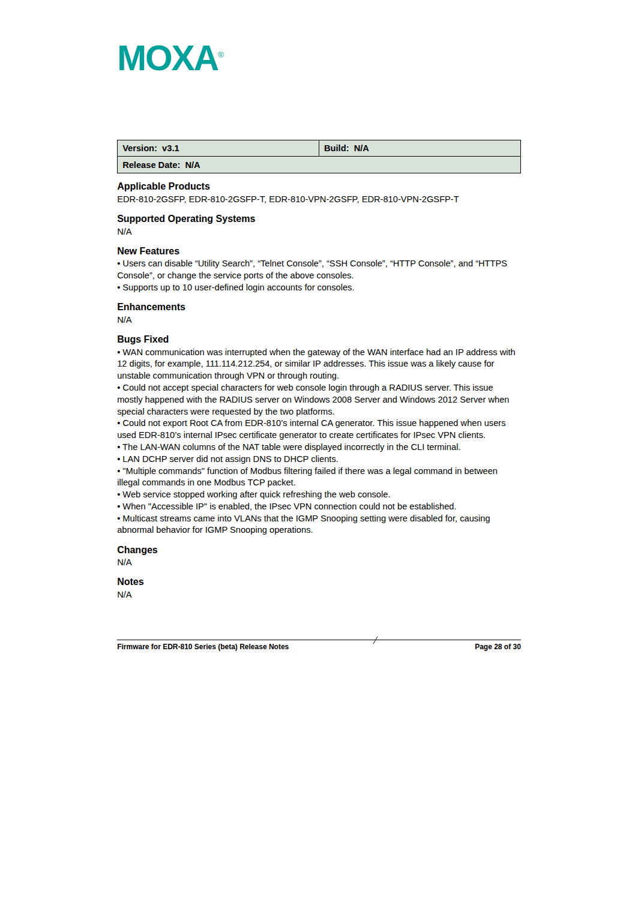MOXA®
| Version: v3.1 | Build: N/A |
| Release Date: N/A |
Applicable Products
EDR-810-2GSFP, EDR-810-2GSFP-T, EDR-810-VPN-2GSFP, EDR-810-VPN-2GSFP-T
Supported Operating Systems
N/A
New Features
• Users can disable “Utility Search”, “Telnet Console”, “SSH Console”, “HTTP Console”, and “HTTPS Console”, or change the service ports of the above consoles.
• Supports up to 10 user-defined login accounts for consoles.
Enhancements
N/A
Bugs Fixed
• WAN communication was interrupted when the gateway of the WAN interface had an IP address with 12 digits, for example, 111.114.212.254, or similar IP addresses. This issue was a likely cause for unstable communication through VPN or through routing.
• Could not accept special characters for web console login through a RADIUS server. This issue mostly happened with the RADIUS server on Windows 2008 Server and Windows 2012 Server when special characters were requested by the two platforms.
• Could not export Root CA from EDR-810’s internal CA generator. This issue happened when users used EDR-810’s internal IPsec certificate generator to create certificates for IPsec VPN clients.
• The LAN-WAN columns of the NAT table were displayed incorrectly in the CLI terminal.
• LAN DCHP server did not assign DNS to DHCP clients.
• "Multiple commands" function of Modbus filtering failed if there was a legal command in between illegal commands in one Modbus TCP packet.
• Web service stopped working after quick refreshing the web console.
• When "Accessible IP" is enabled, the IPsec VPN connection could not be established.
• Multicast streams came into VLANs that the IGMP Snooping setting were disabled for, causing abnormal behavior for IGMP Snooping operations.
Changes
N/A
Notes
N/A
Firmware for EDR-810 Series (beta) Release Notes Page 28 of 30